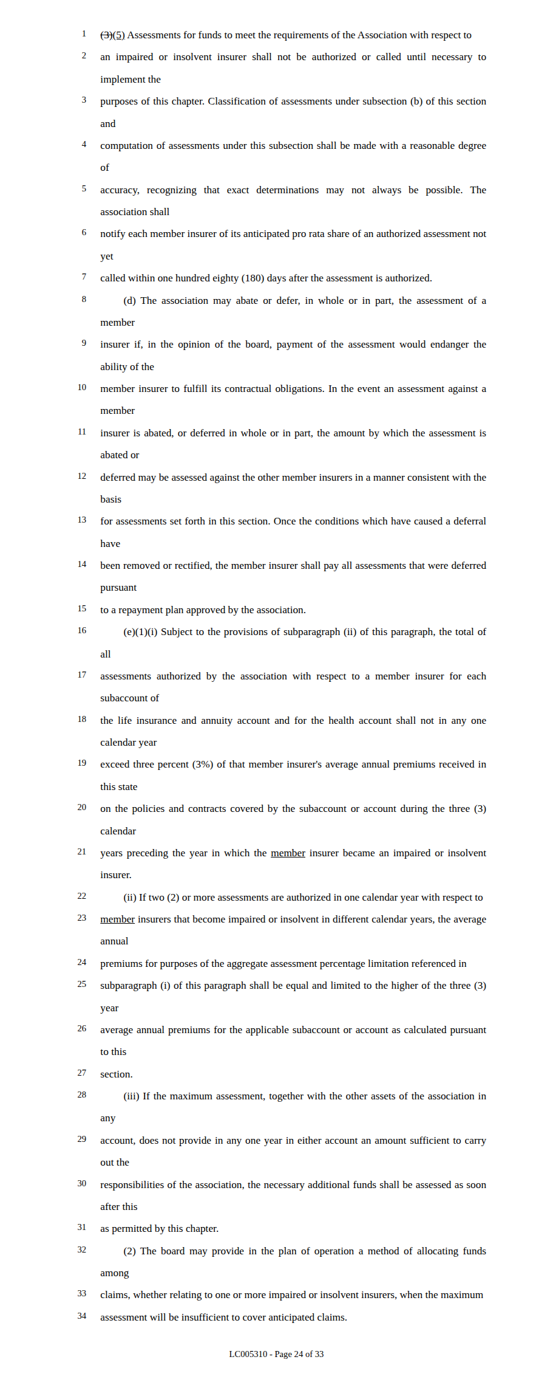(3)(5) Assessments for funds to meet the requirements of the Association with respect to
an impaired or insolvent insurer shall not be authorized or called until necessary to implement the
purposes of this chapter. Classification of assessments under subsection (b) of this section and
computation of assessments under this subsection shall be made with a reasonable degree of
accuracy, recognizing that exact determinations may not always be possible. The association shall
notify each member insurer of its anticipated pro rata share of an authorized assessment not yet
called within one hundred eighty (180) days after the assessment is authorized.
(d) The association may abate or defer, in whole or in part, the assessment of a member
insurer if, in the opinion of the board, payment of the assessment would endanger the ability of the
member insurer to fulfill its contractual obligations. In the event an assessment against a member
insurer is abated, or deferred in whole or in part, the amount by which the assessment is abated or
deferred may be assessed against the other member insurers in a manner consistent with the basis
for assessments set forth in this section. Once the conditions which have caused a deferral have
been removed or rectified, the member insurer shall pay all assessments that were deferred pursuant
to a repayment plan approved by the association.
(e)(1)(i) Subject to the provisions of subparagraph (ii) of this paragraph, the total of all
assessments authorized by the association with respect to a member insurer for each subaccount of
the life insurance and annuity account and for the health account shall not in any one calendar year
exceed three percent (3%) of that member insurer's average annual premiums received in this state
on the policies and contracts covered by the subaccount or account during the three (3) calendar
years preceding the year in which the member insurer became an impaired or insolvent insurer.
(ii) If two (2) or more assessments are authorized in one calendar year with respect to
member insurers that become impaired or insolvent in different calendar years, the average annual
premiums for purposes of the aggregate assessment percentage limitation referenced in
subparagraph (i) of this paragraph shall be equal and limited to the higher of the three (3) year
average annual premiums for the applicable subaccount or account as calculated pursuant to this
section.
(iii) If the maximum assessment, together with the other assets of the association in any
account, does not provide in any one year in either account an amount sufficient to carry out the
responsibilities of the association, the necessary additional funds shall be assessed as soon after this
as permitted by this chapter.
(2) The board may provide in the plan of operation a method of allocating funds among
claims, whether relating to one or more impaired or insolvent insurers, when the maximum
assessment will be insufficient to cover anticipated claims.
LC005310 - Page 24 of 33